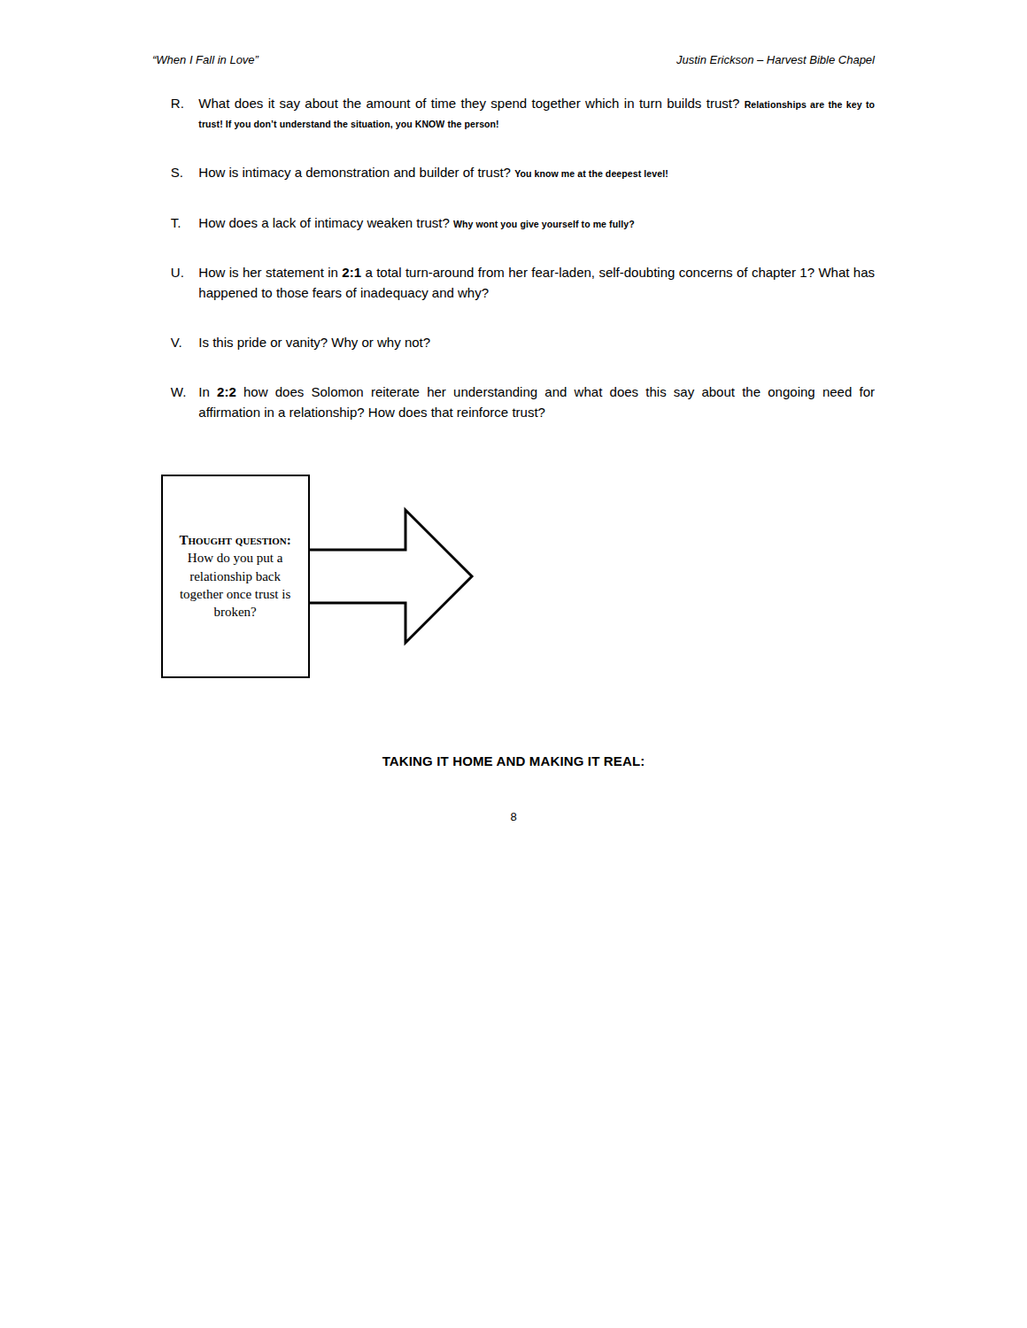“When I Fall in Love” Justin Erickson – Harvest Bible Chapel
R. What does it say about the amount of time they spend together which in turn builds trust? Relationships are the key to trust! If you don’t understand the situation, you KNOW the person!
S. How is intimacy a demonstration and builder of trust? You know me at the deepest level!
T. How does a lack of intimacy weaken trust? Why wont you give yourself to me fully?
U. How is her statement in 2:1 a total turn-around from her fear-laden, self-doubting concerns of chapter 1? What has happened to those fears of inadequacy and why?
V. Is this pride or vanity? Why or why not?
W. In 2:2 how does Solomon reiterate her understanding and what does this say about the ongoing need for affirmation in a relationship? How does that reinforce trust?
Thought question: How do you put a relationship back together once trust is broken?
TAKING IT HOME AND MAKING IT REAL:
8